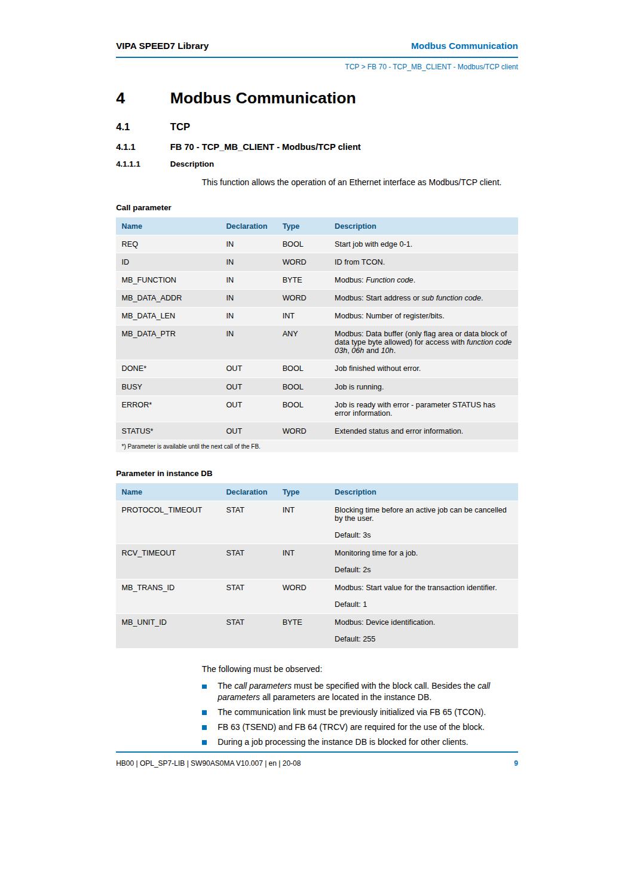VIPA SPEED7 Library
Modbus Communication
TCP > FB 70 - TCP_MB_CLIENT - Modbus/TCP client
4 Modbus Communication
4.1 TCP
4.1.1 FB 70 - TCP_MB_CLIENT - Modbus/TCP client
4.1.1.1 Description
This function allows the operation of an Ethernet interface as Modbus/TCP client.
Call parameter
| Name | Declaration | Type | Description |
| --- | --- | --- | --- |
| REQ | IN | BOOL | Start job with edge 0-1. |
| ID | IN | WORD | ID from TCON. |
| MB_FUNCTION | IN | BYTE | Modbus: Function code . |
| MB_DATA_ADDR | IN | WORD | Modbus: Start address or sub function code . |
| MB_DATA_LEN | IN | INT | Modbus: Number of register/bits. |
| MB_DATA_PTR | IN | ANY | Modbus: Data buffer (only flag area or data block of data type byte allowed) for access with function code 03h , 06h and 10h . |
| DONE* | OUT | BOOL | Job finished without error. |
| BUSY | OUT | BOOL | Job is running. |
| ERROR* | OUT | BOOL | Job is ready with error - parameter STATUS has error information. |
| STATUS* | OUT | WORD | Extended status and error information. |
| *) Parameter is available until the next call of the FB. |
Parameter in instance DB
| Name | Declaration | Type | Description |
| --- | --- | --- | --- |
| PROTOCOL_TIMEOUT | STAT | INT | Blocking time before an active job can be cancelled by the user. Default: 3s |
| RCV_TIMEOUT | STAT | INT | Monitoring time for a job. Default: 2s |
| MB_TRANS_ID | STAT | WORD | Modbus: Start value for the transaction identifier. Default: 1 |
| MB_UNIT_ID | STAT | BYTE | Modbus: Device identification. Default: 255 |
The following must be observed:
The call parameters must be specified with the block call. Besides the call parameters all parameters are located in the instance DB.
The communication link must be previously initialized via FB 65 (TCON).
FB 63 (TSEND) and FB 64 (TRCV) are required for the use of the block.
During a job processing the instance DB is blocked for other clients.
HB00 | OPL_SP7-LIB | SW90AS0MA V10.007 | en | 20-08
9